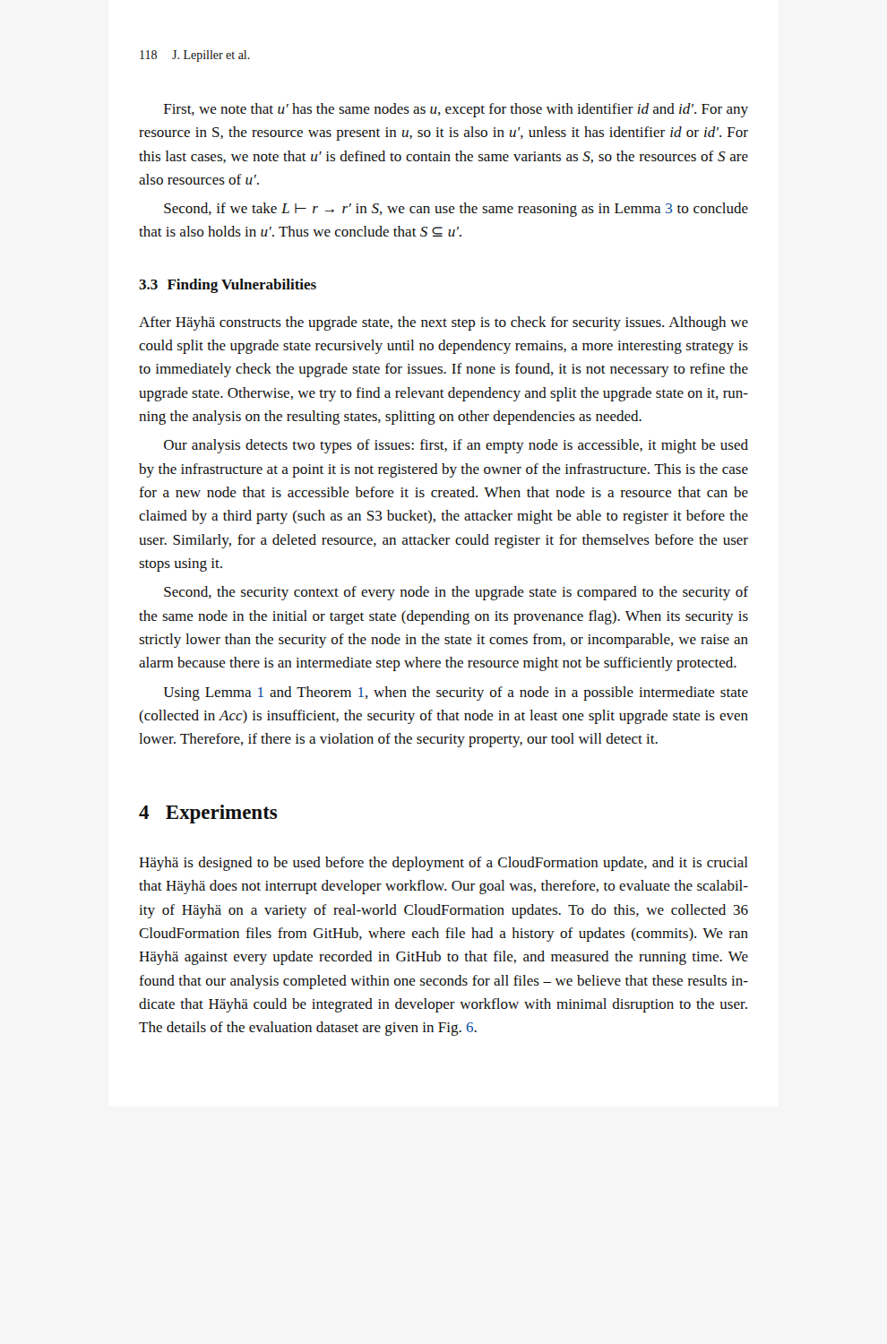118 J. Lepiller et al.
First, we note that u′ has the same nodes as u, except for those with identifier id and id′. For any resource in S, the resource was present in u, so it is also in u′, unless it has identifier id or id′. For this last cases, we note that u′ is defined to contain the same variants as S, so the resources of S are also resources of u′.
Second, if we take L ⊢ r → r′ in S, we can use the same reasoning as in Lemma 3 to conclude that is also holds in u′. Thus we conclude that S ⊆ u′.
3.3 Finding Vulnerabilities
After Häyhä constructs the upgrade state, the next step is to check for security issues. Although we could split the upgrade state recursively until no dependency remains, a more interesting strategy is to immediately check the upgrade state for issues. If none is found, it is not necessary to refine the upgrade state. Otherwise, we try to find a relevant dependency and split the upgrade state on it, running the analysis on the resulting states, splitting on other dependencies as needed.
Our analysis detects two types of issues: first, if an empty node is accessible, it might be used by the infrastructure at a point it is not registered by the owner of the infrastructure. This is the case for a new node that is accessible before it is created. When that node is a resource that can be claimed by a third party (such as an S3 bucket), the attacker might be able to register it before the user. Similarly, for a deleted resource, an attacker could register it for themselves before the user stops using it.
Second, the security context of every node in the upgrade state is compared to the security of the same node in the initial or target state (depending on its provenance flag). When its security is strictly lower than the security of the node in the state it comes from, or incomparable, we raise an alarm because there is an intermediate step where the resource might not be sufficiently protected.
Using Lemma 1 and Theorem 1, when the security of a node in a possible intermediate state (collected in Acc) is insufficient, the security of that node in at least one split upgrade state is even lower. Therefore, if there is a violation of the security property, our tool will detect it.
4 Experiments
Häyhä is designed to be used before the deployment of a CloudFormation update, and it is crucial that Häyhä does not interrupt developer workflow. Our goal was, therefore, to evaluate the scalability of Häyhä on a variety of real-world CloudFormation updates. To do this, we collected 36 CloudFormation files from GitHub, where each file had a history of updates (commits). We ran Häyhä against every update recorded in GitHub to that file, and measured the running time. We found that our analysis completed within one seconds for all files – we believe that these results indicate that Häyhä could be integrated in developer workflow with minimal disruption to the user. The details of the evaluation dataset are given in Fig. 6.